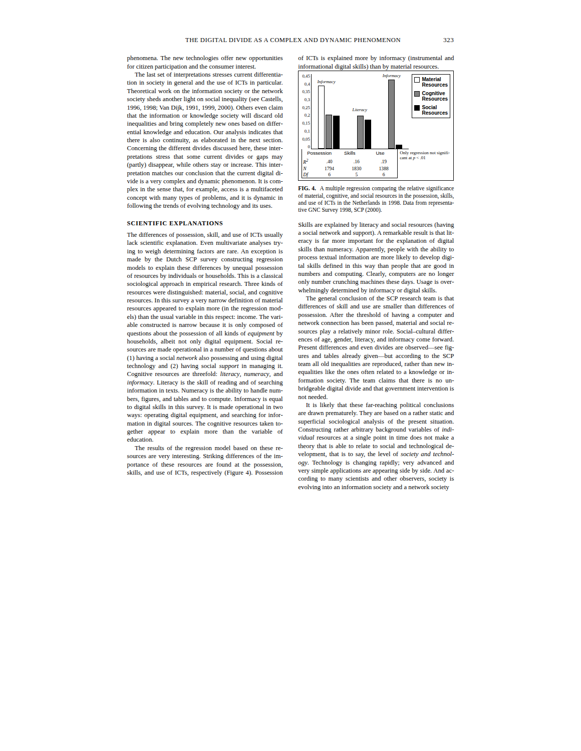The Digital Divide as a Complex and Dynamic Phenomenon 323
phenomena. The new technologies offer new opportunities for citizen participation and the consumer interest.
The last set of interpretations stresses current differentiation in society in general and the use of ICTs in particular. Theoretical work on the information society or the network society sheds another light on social inequality (see Castells, 1996, 1998; Van Dijk, 1991, 1999, 2000). Others even claim that the information or knowledge society will discard old inequalities and bring completely new ones based on differential knowledge and education. Our analysis indicates that there is also continuity, as elaborated in the next section. Concerning the different divides discussed here, these interpretations stress that some current divides or gaps may (partly) disappear, while others stay or increase. This interpretation matches our conclusion that the current digital divide is a very complex and dynamic phenomenon. It is complex in the sense that, for example, access is a multifaceted concept with many types of problems, and it is dynamic in following the trends of evolving technology and its uses.
Scientific Explanations
The differences of possession, skill, and use of ICTs usually lack scientific explanation. Even multivariate analyses trying to weigh determining factors are rare. An exception is made by the Dutch SCP survey constructing regression models to explain these differences by unequal possession of resources by individuals or households. This is a classical sociological approach in empirical research. Three kinds of resources were distinguished: material, social, and cognitive resources. In this survey a very narrow definition of material resources appeared to explain more (in the regression models) than the usual variable in this respect: income. The variable constructed is narrow because it is only composed of questions about the possession of all kinds of equipment by households, albeit not only digital equipment. Social resources are made operational in a number of questions about (1) having a social network also possessing and using digital technology and (2) having social support in managing it. Cognitive resources are threefold: literacy, numeracy, and informacy. Literacy is the skill of reading and of searching information in texts. Numeracy is the ability to handle numbers, figures, and tables and to compute. Informacy is equal to digital skills in this survey. It is made operational in two ways: operating digital equipment, and searching for information in digital sources. The cognitive resources taken together appear to explain more than the variable of education.
The results of the regression model based on these resources are very interesting. Striking differences of the importance of these resources are found at the possession, skills, and use of ICTs, respectively (Figure 4). Possession of ICTs is explained more by informacy (instrumental and informational digital skills) than by material resources.
0,45 0,4 0,35 0,3 0,25 0,2 0,15 0,1 0,05 0
Informacy
Literacy
Informacy
Material Resources
Cognitive Resources
Social Resources
Possession Skills Use
| R 2 | .40 | .16 | .19 |
| N | 1794 | 1830 | 1388 |
| Df | 6 | 5 | 6 |
Only regression not significant at p < .01
FIG. 4. A multiple regression comparing the relative significance of material, cognitive, and social resources in the possession, skills, and use of ICTs in the Netherlands in 1998. Data from representative GNC Survey 1998, SCP (2000).
Skills are explained by literacy and social resources (having a social network and support). A remarkable result is that literacy is far more important for the explanation of digital skills than numeracy. Apparently, people with the ability to process textual information are more likely to develop digital skills defined in this way than people that are good in numbers and computing. Clearly, computers are no longer only number crunching machines these days. Usage is overwhelmingly determined by informacy or digital skills.
The general conclusion of the SCP research team is that differences of skill and use are smaller than differences of possession. After the threshold of having a computer and network connection has been passed, material and social resources play a relatively minor role. Social–cultural differences of age, gender, literacy, and informacy come forward. Present differences and even divides are observed—see figures and tables already given—but according to the SCP team all old inequalities are reproduced, rather than new inequalities like the ones often related to a knowledge or information society. The team claims that there is no unbridgeable digital divide and that government intervention is not needed.
It is likely that these far-reaching political conclusions are drawn prematurely. They are based on a rather static and superficial sociological analysis of the present situation. Constructing rather arbitrary background variables of individual resources at a single point in time does not make a theory that is able to relate to social and technological development, that is to say, the level of society and technology. Technology is changing rapidly; very advanced and very simple applications are appearing side by side. And according to many scientists and other observers, society is evolving into an information society and a network society